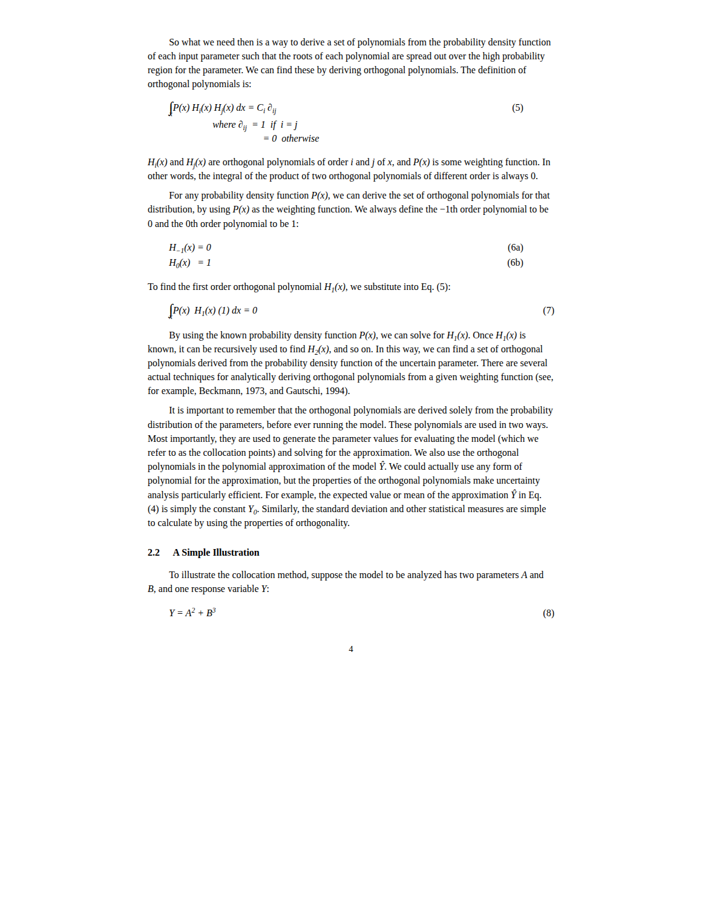So what we need then is a way to derive a set of polynomials from the probability density function of each input parameter such that the roots of each polynomial are spread out over the high probability region for the parameter. We can find these by deriving orthogonal polynomials. The definition of orthogonal polynomials is:
∫x P(x) Hi(x) Hj(x) dx = Ci ∂ij (5)
where ∂ij = 1 if i = j = 0 otherwise
Hi(x) and Hj(x) are orthogonal polynomials of order i and j of x, and P(x) is some weighting function. In other words, the integral of the product of two orthogonal polynomials of different order is always 0.
For any probability density function P(x), we can derive the set of orthogonal polynomials for that distribution, by using P(x) as the weighting function. We always define the −1th order polynomial to be 0 and the 0th order polynomial to be 1:
H−1(x) = 0 (6a)
H0(x) = 1 (6b)
To find the first order orthogonal polynomial H1(x), we substitute into Eq. (5):
∫x P(x) H1(x) (1) dx = 0 (7)
By using the known probability density function P(x), we can solve for H1(x). Once H1(x) is known, it can be recursively used to find H2(x), and so on. In this way, we can find a set of orthogonal polynomials derived from the probability density function of the uncertain parameter. There are several actual techniques for analytically deriving orthogonal polynomials from a given weighting function (see, for example, Beckmann, 1973, and Gautschi, 1994).
It is important to remember that the orthogonal polynomials are derived solely from the probability distribution of the parameters, before ever running the model. These polynomials are used in two ways. Most importantly, they are used to generate the parameter values for evaluating the model (which we refer to as the collocation points) and solving for the approximation. We also use the orthogonal polynomials in the polynomial approximation of the model Ŷ. We could actually use any form of polynomial for the approximation, but the properties of the orthogonal polynomials make uncertainty analysis particularly efficient. For example, the expected value or mean of the approximation Ŷ in Eq. (4) is simply the constant Y0. Similarly, the standard deviation and other statistical measures are simple to calculate by using the properties of orthogonality.
2.2 A Simple Illustration
To illustrate the collocation method, suppose the model to be analyzed has two parameters A and B, and one response variable Y:
Y = A2 + B3 (8)
4